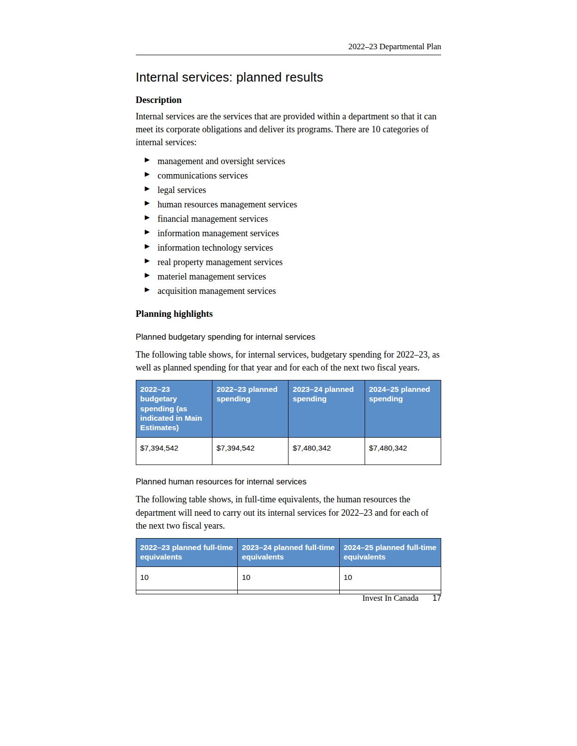2022–23 Departmental Plan
Internal services: planned results
Description
Internal services are the services that are provided within a department so that it can meet its corporate obligations and deliver its programs. There are 10 categories of internal services:
management and oversight services
communications services
legal services
human resources management services
financial management services
information management services
information technology services
real property management services
materiel management services
acquisition management services
Planning highlights
Planned budgetary spending for internal services
The following table shows, for internal services, budgetary spending for 2022–23, as well as planned spending for that year and for each of the next two fiscal years.
| 2022–23 budgetary spending (as indicated in Main Estimates) | 2022–23 planned spending | 2023–24 planned spending | 2024–25 planned spending |
| --- | --- | --- | --- |
| $7,394,542 | $7,394,542 | $7,480,342 | $7,480,342 |
Planned human resources for internal services
The following table shows, in full-time equivalents, the human resources the department will need to carry out its internal services for 2022–23 and for each of the next two fiscal years.
| 2022–23 planned full-time equivalents | 2023–24 planned full-time equivalents | 2024–25 planned full-time equivalents |
| --- | --- | --- |
| 10 | 10 | 10 |
Invest In Canada 17